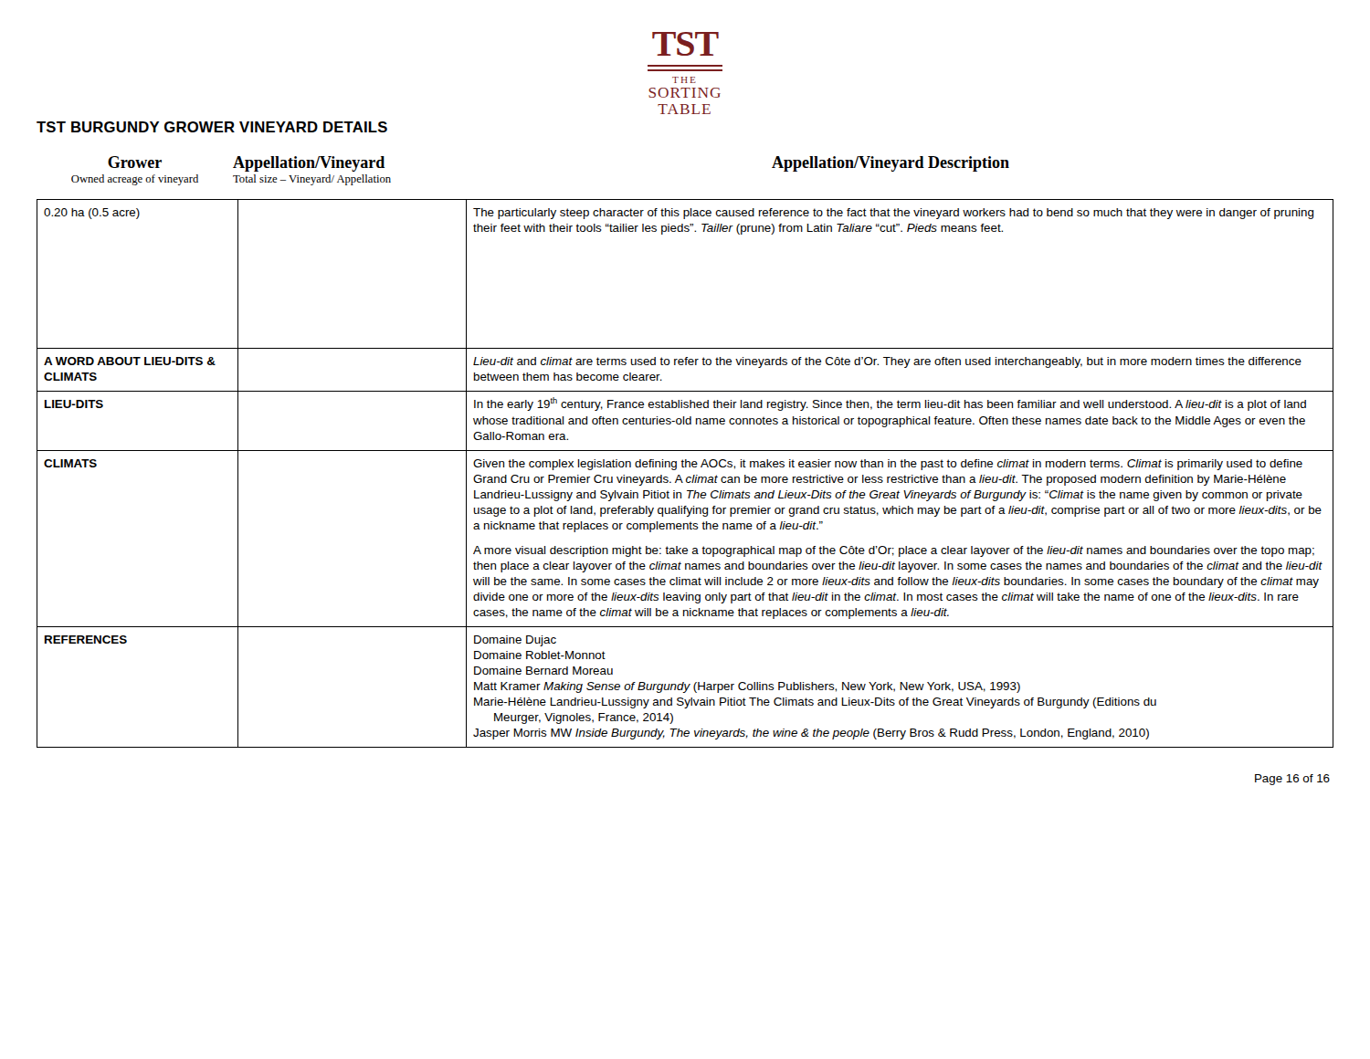TST
THE
SORTING TABLE
TST BURGUNDY GROWER VINEYARD DETAILS
Grower
Owned acreage of vineyard
Appellation/Vineyard
Total size – Vineyard/ Appellation
Appellation/Vineyard Description
| 0.20 ha (0.5 acre) | | The particularly steep character of this place caused reference to the fact that the vineyard workers had to bend so much that they were in danger of pruning their feet with their tools “tailier les pieds”. Tailler (prune) from Latin Taliare “cut”. Pieds means feet. |
| A WORD ABOUT LIEU-DITS & CLIMATS | | Lieu-dit and climat are terms used to refer to the vineyards of the Côte d’Or. They are often used interchangeably, but in more modern times the difference between them has become clearer. |
| LIEU-DITS | | In the early 19 th century, France established their land registry. Since then, the term lieu-dit has been familiar and well understood. A lieu-dit is a plot of land whose traditional and often centuries-old name connotes a historical or topographical feature. Often these names date back to the Middle Ages or even the Gallo-Roman era. |
| CLIMATS | | Given the complex legislation defining the AOCs, it makes it easier now than in the past to define climat in modern terms. Climat is primarily used to define Grand Cru or Premier Cru vineyards. A climat can be more restrictive or less restrictive than a lieu-dit . The proposed modern definition by Marie-Hélène Landrieu-Lussigny and Sylvain Pitiot in The Climats and Lieux-Dits of the Great Vineyards of Burgundy is: “ Climat is the name given by common or private usage to a plot of land, preferably qualifying for premier or grand cru status, which may be part of a lieu-dit , comprise part or all of two or more lieux-dits , or be a nickname that replaces or complements the name of a lieu-dit .” A more visual description might be: take a topographical map of the Côte d’Or; place a clear layover of the lieu-dit names and boundaries over the topo map; then place a clear layover of the climat names and boundaries over the lieu-dit layover. In some cases the names and boundaries of the climat and the lieu-dit will be the same. In some cases the climat will include 2 or more lieux-dits and follow the lieux-dits boundaries. In some cases the boundary of the climat may divide one or more of the lieux-dits leaving only part of that lieu-dit in the climat . In most cases the climat will take the name of one of the lieux-dits . In rare cases, the name of the climat will be a nickname that replaces or complements a lieu-dit. |
| REFERENCES | | Domaine Dujac Domaine Roblet-Monnot Domaine Bernard Moreau Matt Kramer Making Sense of Burgundy (Harper Collins Publishers, New York, New York, USA, 1993) Marie-Hélène Landrieu-Lussigny and Sylvain Pitiot The Climats and Lieux-Dits of the Great Vineyards of Burgundy (Editions du Meurger, Vignoles, France, 2014) Jasper Morris MW Inside Burgundy, The vineyards, the wine & the people (Berry Bros & Rudd Press, London, England, 2010) |
Page 16 of 16